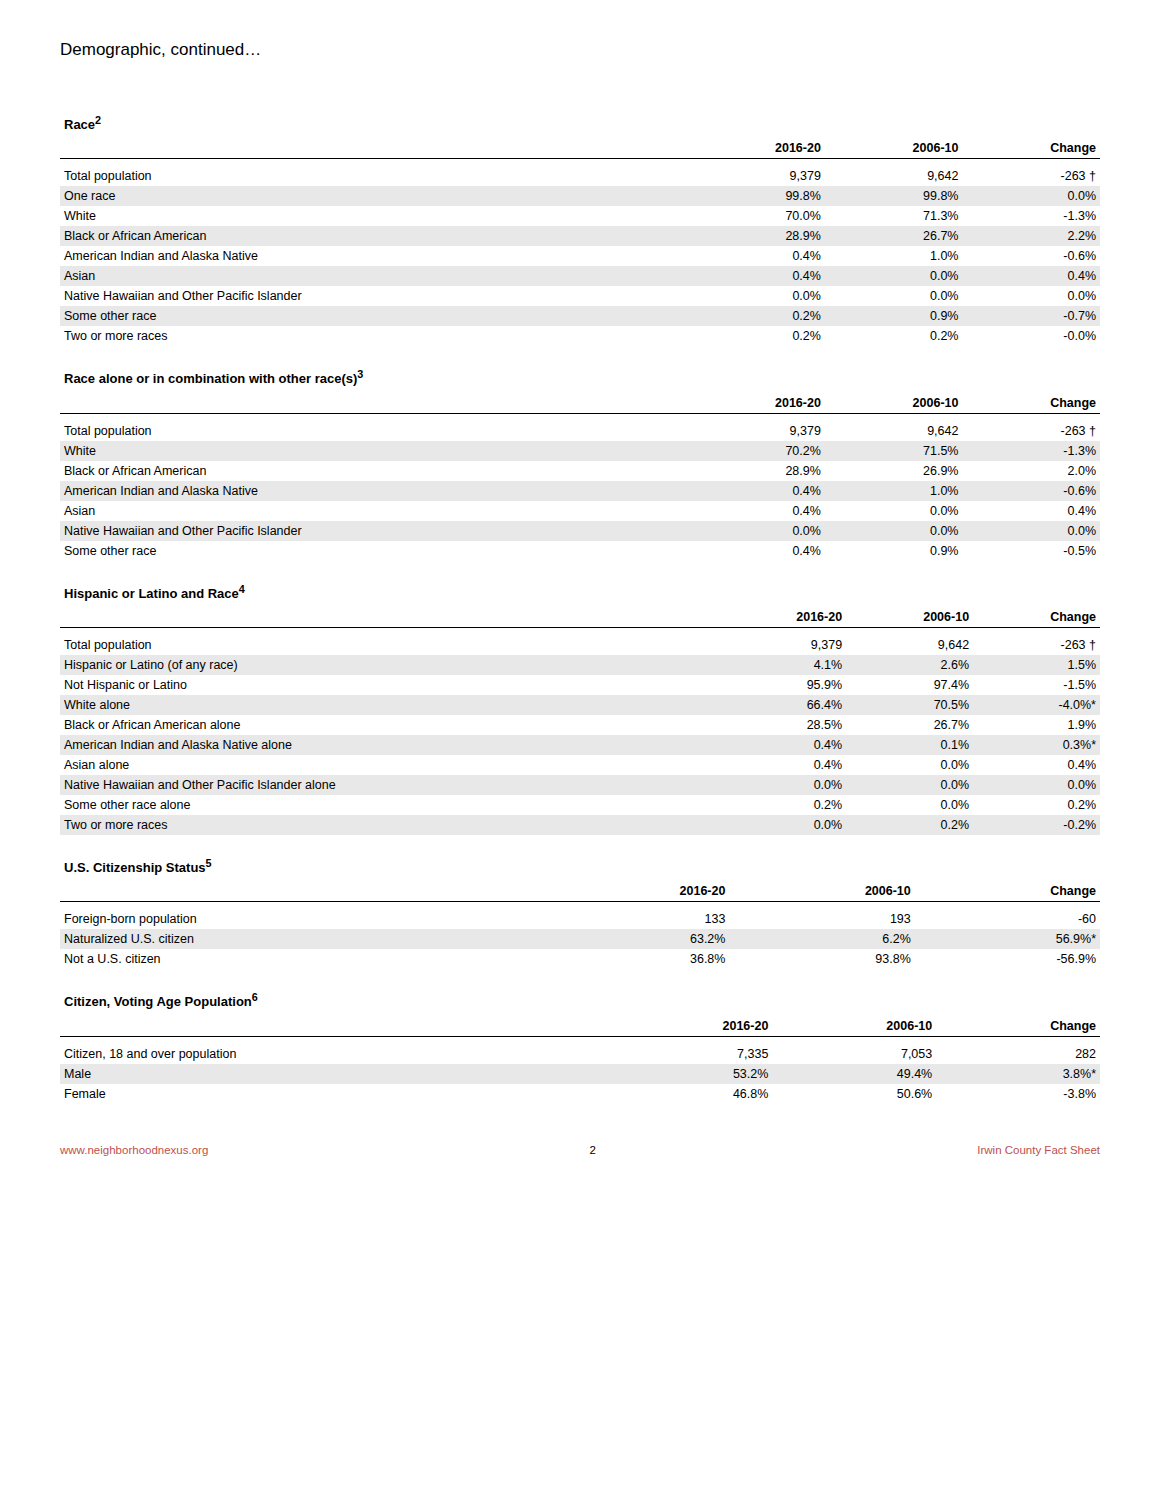Demographic, continued…
Race 2
| | 2016-20 | 2006-10 | Change |
| --- | --- | --- | --- |
| Total population | 9,379 | 9,642 | -263 † |
| One race | 99.8% | 99.8% | 0.0% |
| White | 70.0% | 71.3% | -1.3% |
| Black or African American | 28.9% | 26.7% | 2.2% |
| American Indian and Alaska Native | 0.4% | 1.0% | -0.6% |
| Asian | 0.4% | 0.0% | 0.4% |
| Native Hawaiian and Other Pacific Islander | 0.0% | 0.0% | 0.0% |
| Some other race | 0.2% | 0.9% | -0.7% |
| Two or more races | 0.2% | 0.2% | -0.0% |
Race alone or in combination with other race(s) 3
| | 2016-20 | 2006-10 | Change |
| --- | --- | --- | --- |
| Total population | 9,379 | 9,642 | -263 † |
| White | 70.2% | 71.5% | -1.3% |
| Black or African American | 28.9% | 26.9% | 2.0% |
| American Indian and Alaska Native | 0.4% | 1.0% | -0.6% |
| Asian | 0.4% | 0.0% | 0.4% |
| Native Hawaiian and Other Pacific Islander | 0.0% | 0.0% | 0.0% |
| Some other race | 0.4% | 0.9% | -0.5% |
Hispanic or Latino and Race 4
| | 2016-20 | 2006-10 | Change |
| --- | --- | --- | --- |
| Total population | 9,379 | 9,642 | -263 † |
| Hispanic or Latino (of any race) | 4.1% | 2.6% | 1.5% |
| Not Hispanic or Latino | 95.9% | 97.4% | -1.5% |
| White alone | 66.4% | 70.5% | -4.0%* |
| Black or African American alone | 28.5% | 26.7% | 1.9% |
| American Indian and Alaska Native alone | 0.4% | 0.1% | 0.3%* |
| Asian alone | 0.4% | 0.0% | 0.4% |
| Native Hawaiian and Other Pacific Islander alone | 0.0% | 0.0% | 0.0% |
| Some other race alone | 0.2% | 0.0% | 0.2% |
| Two or more races | 0.0% | 0.2% | -0.2% |
U.S. Citizenship Status 5
| | 2016-20 | 2006-10 | Change |
| --- | --- | --- | --- |
| Foreign-born population | 133 | 193 | -60 |
| Naturalized U.S. citizen | 63.2% | 6.2% | 56.9%* |
| Not a U.S. citizen | 36.8% | 93.8% | -56.9% |
Citizen, Voting Age Population 6
| | 2016-20 | 2006-10 | Change |
| --- | --- | --- | --- |
| Citizen, 18 and over population | 7,335 | 7,053 | 282 |
| Male | 53.2% | 49.4% | 3.8%* |
| Female | 46.8% | 50.6% | -3.8% |
www.neighborhoodnexus.org 2 Irwin County Fact Sheet